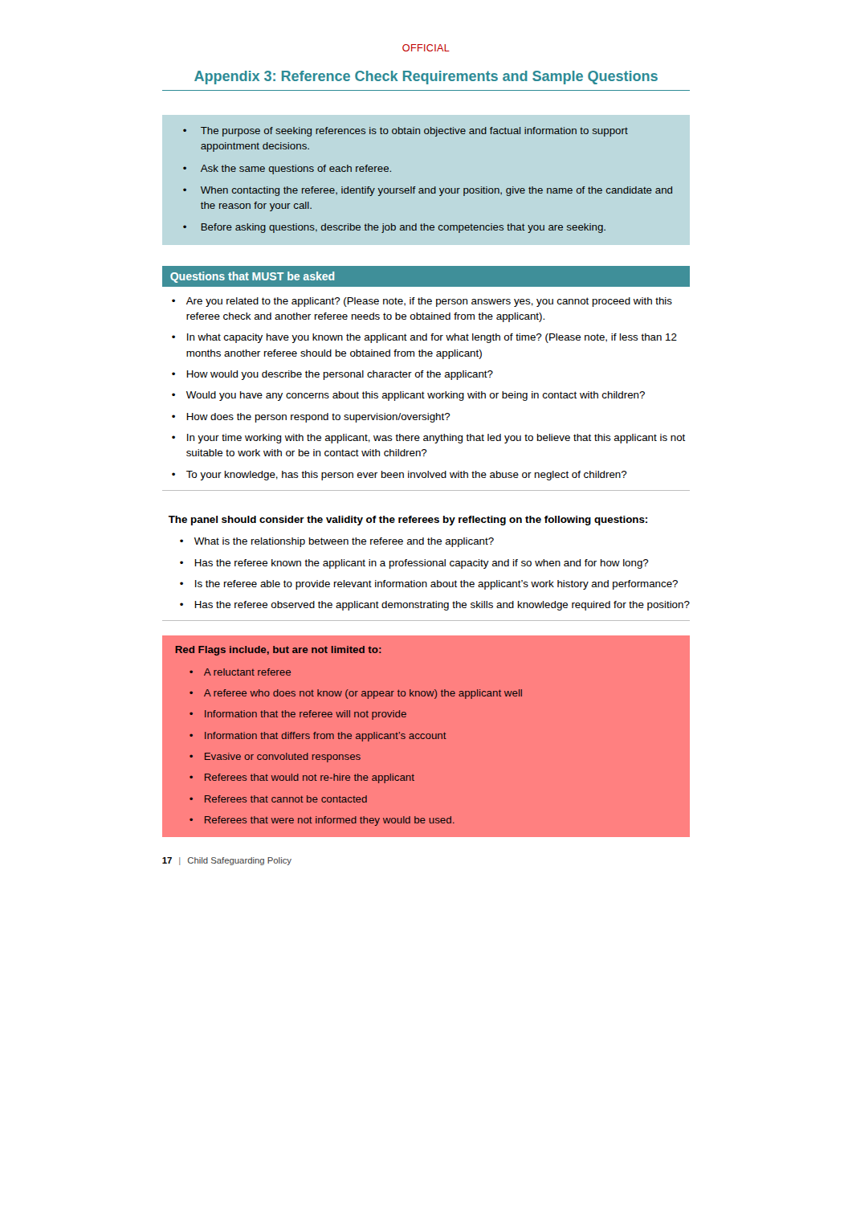OFFICIAL
Appendix 3: Reference Check Requirements and Sample Questions
The purpose of seeking references is to obtain objective and factual information to support appointment decisions.
Ask the same questions of each referee.
When contacting the referee, identify yourself and your position, give the name of the candidate and the reason for your call.
Before asking questions, describe the job and the competencies that you are seeking.
Questions that MUST be asked
Are you related to the applicant? (Please note, if the person answers yes, you cannot proceed with this referee check and another referee needs to be obtained from the applicant).
In what capacity have you known the applicant and for what length of time? (Please note, if less than 12 months another referee should be obtained from the applicant)
How would you describe the personal character of the applicant?
Would you have any concerns about this applicant working with or being in contact with children?
How does the person respond to supervision/oversight?
In your time working with the applicant, was there anything that led you to believe that this applicant is not suitable to work with or be in contact with children?
To your knowledge, has this person ever been involved with the abuse or neglect of children?
The panel should consider the validity of the referees by reflecting on the following questions:
What is the relationship between the referee and the applicant?
Has the referee known the applicant in a professional capacity and if so when and for how long?
Is the referee able to provide relevant information about the applicant’s work history and performance?
Has the referee observed the applicant demonstrating the skills and knowledge required for the position?
Red Flags include, but are not limited to:
A reluctant referee
A referee who does not know (or appear to know) the applicant well
Information that the referee will not provide
Information that differs from the applicant’s account
Evasive or convoluted responses
Referees that would not re-hire the applicant
Referees that cannot be contacted
Referees that were not informed they would be used.
17|Child Safeguarding Policy